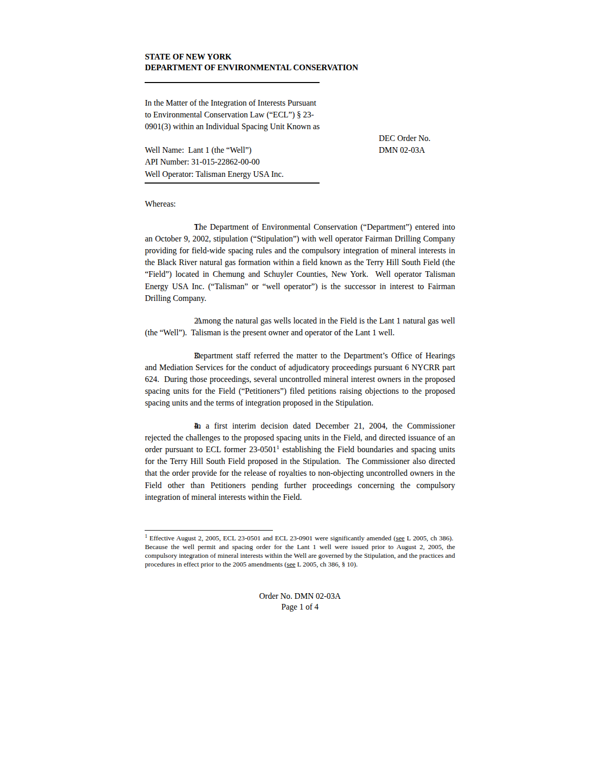STATE OF NEW YORK
DEPARTMENT OF ENVIRONMENTAL CONSERVATION
In the Matter of the Integration of Interests Pursuant
to Environmental Conservation Law (“ECL”) § 23-
0901(3) within an Individual Spacing Unit Known as
Well Name: Lant 1 (the “Well”)
API Number: 31-015-22862-00-00
Well Operator: Talisman Energy USA Inc.
DEC Order No.
DMN 02-03A
Whereas:
1. The Department of Environmental Conservation (“Department”) entered into an October 9, 2002, stipulation (“Stipulation”) with well operator Fairman Drilling Company providing for field-wide spacing rules and the compulsory integration of mineral interests in the Black River natural gas formation within a field known as the Terry Hill South Field (the “Field”) located in Chemung and Schuyler Counties, New York. Well operator Talisman Energy USA Inc. (“Talisman” or “well operator”) is the successor in interest to Fairman Drilling Company.
2. Among the natural gas wells located in the Field is the Lant 1 natural gas well (the “Well”). Talisman is the present owner and operator of the Lant 1 well.
3. Department staff referred the matter to the Department’s Office of Hearings and Mediation Services for the conduct of adjudicatory proceedings pursuant 6 NYCRR part 624. During those proceedings, several uncontrolled mineral interest owners in the proposed spacing units for the Field (“Petitioners”) filed petitions raising objections to the proposed spacing units and the terms of integration proposed in the Stipulation.
4. In a first interim decision dated December 21, 2004, the Commissioner rejected the challenges to the proposed spacing units in the Field, and directed issuance of an order pursuant to ECL former 23-05011 establishing the Field boundaries and spacing units for the Terry Hill South Field proposed in the Stipulation. The Commissioner also directed that the order provide for the release of royalties to non-objecting uncontrolled owners in the Field other than Petitioners pending further proceedings concerning the compulsory integration of mineral interests within the Field.
1 Effective August 2, 2005, ECL 23-0501 and ECL 23-0901 were significantly amended (see L 2005, ch 386). Because the well permit and spacing order for the Lant 1 well were issued prior to August 2, 2005, the compulsory integration of mineral interests within the Well are governed by the Stipulation, and the practices and procedures in effect prior to the 2005 amendments (see L 2005, ch 386, § 10).
Order No. DMN 02-03A
Page 1 of 4